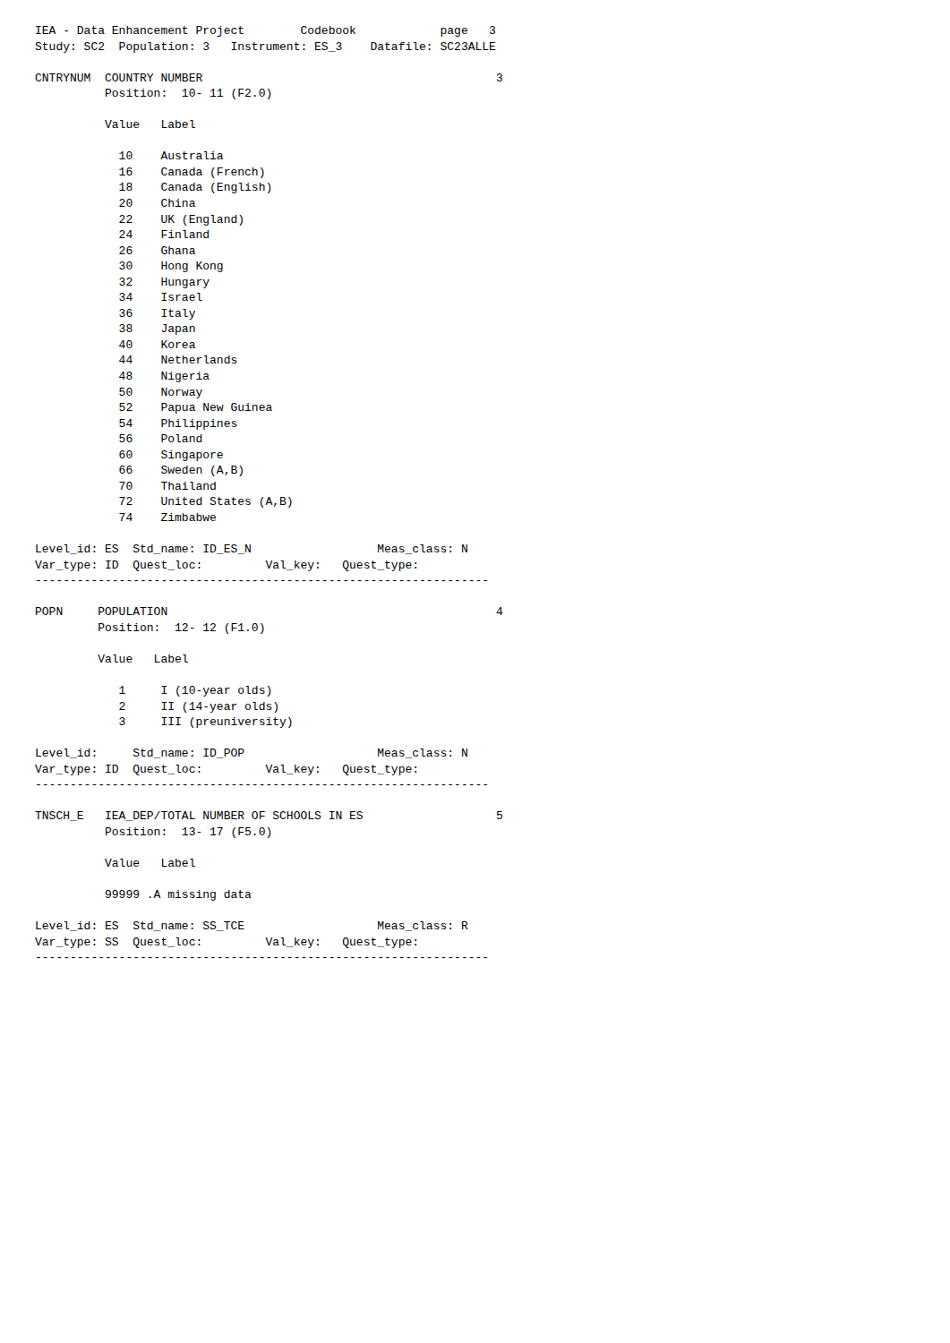IEA - Data Enhancement Project        Codebook            page   3
Study: SC2  Population: 3   Instrument: ES_3    Datafile: SC23ALLE

CNTRYNUM  COUNTRY NUMBER                                          3
          Position:  10- 11 (F2.0)

          Value   Label

            10    Australia
            16    Canada (French)
            18    Canada (English)
            20    China
            22    UK (England)
            24    Finland
            26    Ghana
            30    Hong Kong
            32    Hungary
            34    Israel
            36    Italy
            38    Japan
            40    Korea
            44    Netherlands
            48    Nigeria
            50    Norway
            52    Papua New Guinea
            54    Philippines
            56    Poland
            60    Singapore
            66    Sweden (A,B)
            70    Thailand
            72    United States (A,B)
            74    Zimbabwe

Level_id: ES  Std_name: ID_ES_N                  Meas_class: N
Var_type: ID  Quest_loc:         Val_key:   Quest_type:
-----------------------------------------------------------------

POPN     POPULATION                                               4
         Position:  12- 12 (F1.0)

         Value   Label

            1     I (10-year olds)
            2     II (14-year olds)
            3     III (preuniversity)

Level_id:     Std_name: ID_POP                   Meas_class: N
Var_type: ID  Quest_loc:         Val_key:   Quest_type:
-----------------------------------------------------------------

TNSCH_E   IEA_DEP/TOTAL NUMBER OF SCHOOLS IN ES                   5
          Position:  13- 17 (F5.0)

          Value   Label

          99999 .A missing data

Level_id: ES  Std_name: SS_TCE                   Meas_class: R
Var_type: SS  Quest_loc:         Val_key:   Quest_type:
-----------------------------------------------------------------